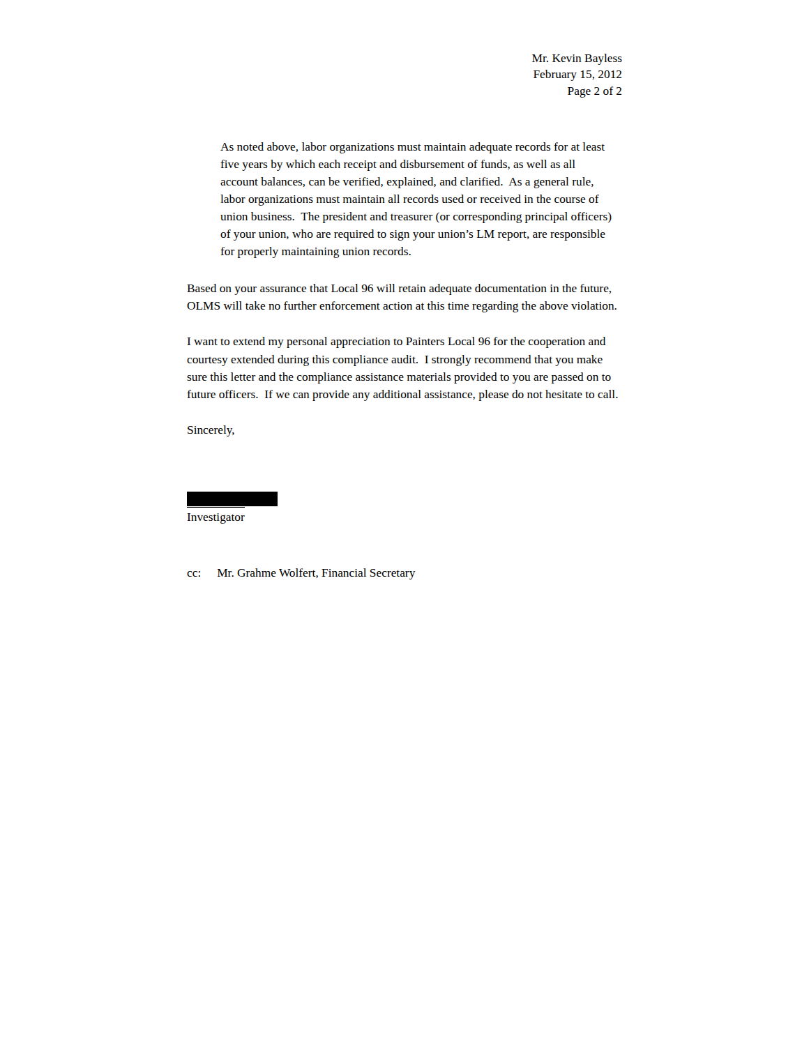Mr. Kevin Bayless
February 15, 2012
Page 2 of 2
As noted above, labor organizations must maintain adequate records for at least five years by which each receipt and disbursement of funds, as well as all account balances, can be verified, explained, and clarified. As a general rule, labor organizations must maintain all records used or received in the course of union business. The president and treasurer (or corresponding principal officers) of your union, who are required to sign your union’s LM report, are responsible for properly maintaining union records.
Based on your assurance that Local 96 will retain adequate documentation in the future, OLMS will take no further enforcement action at this time regarding the above violation.
I want to extend my personal appreciation to Painters Local 96 for the cooperation and courtesy extended during this compliance audit. I strongly recommend that you make sure this letter and the compliance assistance materials provided to you are passed on to future officers. If we can provide any additional assistance, please do not hesitate to call.
Sincerely,
Investigator
cc: Mr. Grahme Wolfert, Financial Secretary